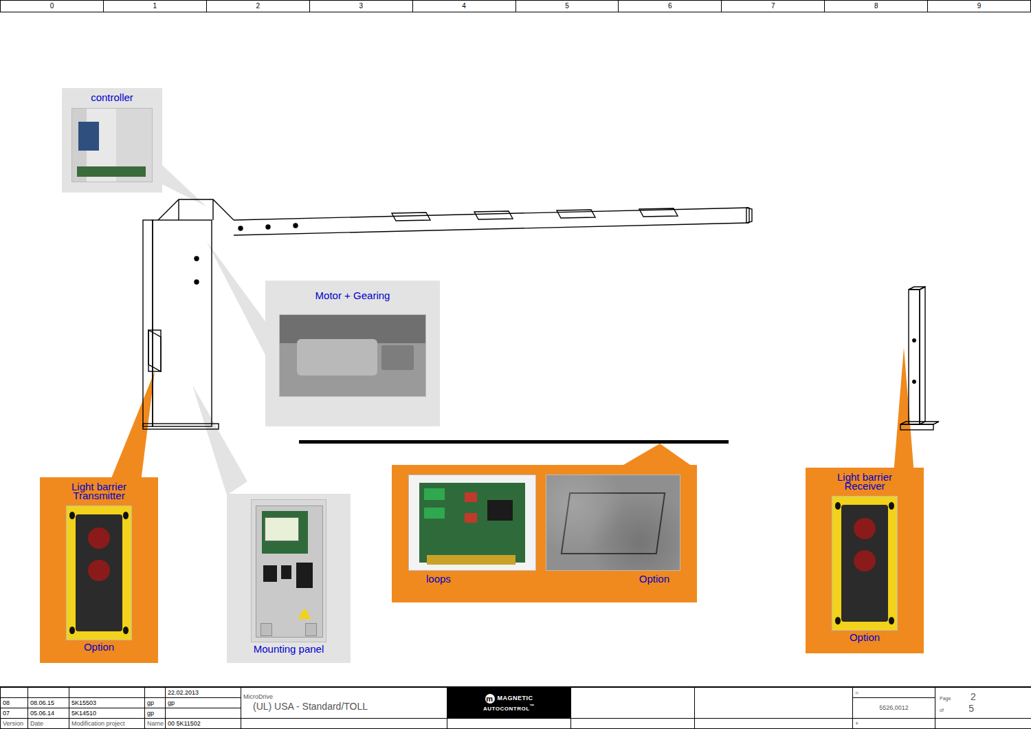0
1
2
3
4
5
6
7
8
9
controller
Motor + Gearing
Light barrier
Transmitter
Option
Mounting panel
loops
Option
Light barrier
Receiver
Option
| | | | | 22.02.2013 | MicroDrive (UL) USA - Standard/TOLL | m MAGNETIC AUTOCONTROL ™ | | | = | Page 2 of 5 |
| 08 | 08.06.15 | 5K15503 | gp | gp | 5526,0012 |
| 07 | 05.06.14 | 5K14510 | gp | |
| Version | Date | Modification project | Name | 00 5K11502 | | | | | + | |